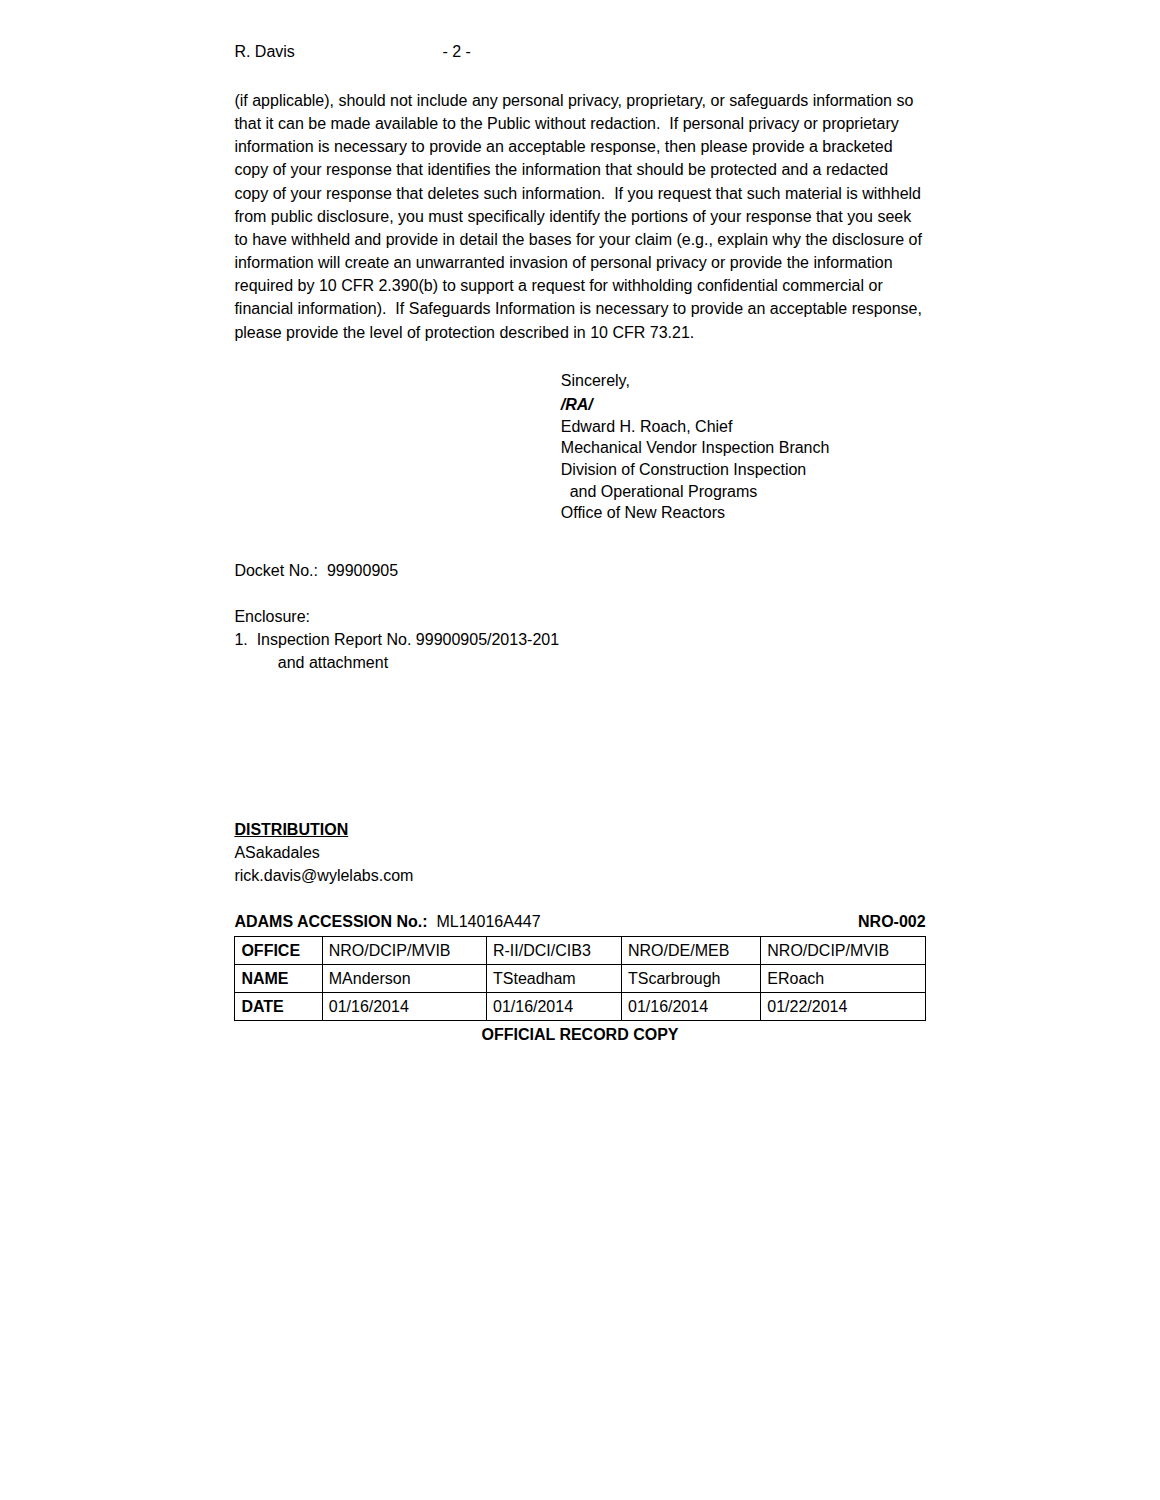R. Davis
- 2 -
(if applicable), should not include any personal privacy, proprietary, or safeguards information so that it can be made available to the Public without redaction. If personal privacy or proprietary information is necessary to provide an acceptable response, then please provide a bracketed copy of your response that identifies the information that should be protected and a redacted copy of your response that deletes such information. If you request that such material is withheld from public disclosure, you must specifically identify the portions of your response that you seek to have withheld and provide in detail the bases for your claim (e.g., explain why the disclosure of information will create an unwarranted invasion of personal privacy or provide the information required by 10 CFR 2.390(b) to support a request for withholding confidential commercial or financial information). If Safeguards Information is necessary to provide an acceptable response, please provide the level of protection described in 10 CFR 73.21.
Sincerely,
/RA/
Edward H. Roach, Chief
Mechanical Vendor Inspection Branch
Division of Construction Inspection
and Operational Programs
Office of New Reactors
Docket No.: 99900905
Enclosure:
1. Inspection Report No. 99900905/2013-201
and attachment
DISTRIBUTION
ASakadales
rick.davis@wylelabs.com
ADAMS ACCESSION No.: ML14016A447
NRO-002
| OFFICE | NRO/DCIP/MVIB | R-II/DCI/CIB3 | NRO/DE/MEB | NRO/DCIP/MVIB |
| NAME | MAnderson | TSteadham | TScarbrough | ERoach |
| DATE | 01/16/2014 | 01/16/2014 | 01/16/2014 | 01/22/2014 |
OFFICIAL RECORD COPY